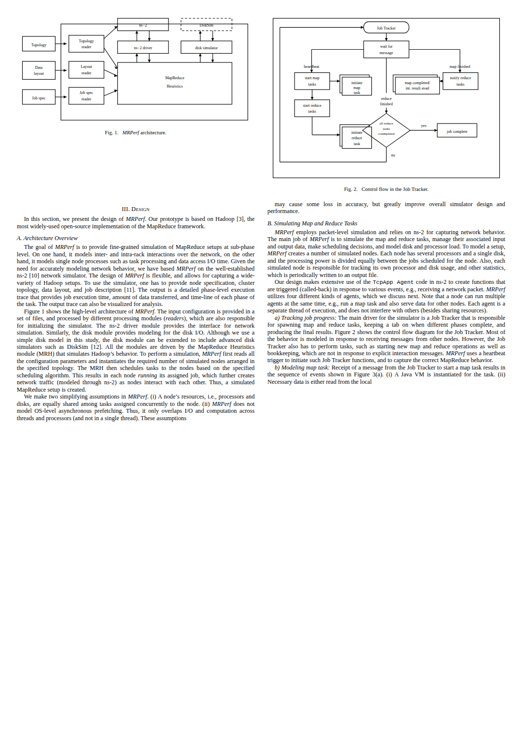ns−2 DiskSim Topology Data layout Job spec Topology reader Layout reader Job spec reader ns−2 driver disk simulator MapReduce Heuristics
Fig. 1. MRPerf architecture.
Job Tracker wait for message heardbeat map finished start map tasks initiate map task notify reduce tasks map completed/ int. result avail reduce finished start reduce tasks initiate reduce task all reduce tasks conmpleted yes job complete no
Fig. 2. Control flow in the Job Tracker.
III. Design
In this section, we present the design of MRPerf. Our prototype is based on Hadoop [3], the most widely-used open-source implementation of the MapReduce framework.
A. Architecture Overview
The goal of MRPerf is to provide fine-grained simulation of MapReduce setups at sub-phase level. On one hand, it models inter- and intra-rack interactions over the network, on the other hand, it models single node processes such as task processing and data access I/O time. Given the need for accurately modeling network behavior, we have based MRPerf on the well-established ns-2 [10] network simulator. The design of MRPerf is flexible, and allows for capturing a wide-variety of Hadoop setups. To use the simulator, one has to provide node specification, cluster topology, data layout, and job description [11]. The output is a detailed phase-level execution trace that provides job execution time, amount of data transferred, and time-line of each phase of the task. The output trace can also be visualized for analysis.
Figure 1 shows the high-level architecture of MRPerf. The input configuration is provided in a set of files, and processed by different processing modules (readers), which are also responsible for initializing the simulator. The ns-2 driver module provides the interface for network simulation. Similarly, the disk module provides modeling for the disk I/O. Although we use a simple disk model in this study, the disk module can be extended to include advanced disk simulators such as DiskSim [12]. All the modules are driven by the MapReduce Heuristics module (MRH) that simulates Hadoop’s behavior. To perform a simulation, MRPerf first reads all the configuration parameters and instantiates the required number of simulated nodes arranged in the specified topology. The MRH then schedules tasks to the nodes based on the specified scheduling algorithm. This results in each node running its assigned job, which further creates network traffic (modeled through ns-2) as nodes interact with each other. Thus, a simulated MapReduce setup is created.
We make two simplifying assumptions in MRPerf. (i) A node’s resources, i.e., processors and disks, are equally shared among tasks assigned concurrently to the node. (ii) MRPerf does not model OS-level asynchronous prefetching. Thus, it only overlaps I/O and computation across threads and processors (and not in a single thread). These assumptions
may cause some loss in accuracy, but greatly improve overall simulator design and performance.
B. Simulating Map and Reduce Tasks
MRPerf employs packet-level simulation and relies on ns-2 for capturing network behavior. The main job of MRPerf is to simulate the map and reduce tasks, manage their associated input and output data, make scheduling decisions, and model disk and processor load. To model a setup, MRPerf creates a number of simulated nodes. Each node has several processors and a single disk, and the processing power is divided equally between the jobs scheduled for the node. Also, each simulated node is responsible for tracking its own processor and disk usage, and other statistics, which is periodically written to an output file.
Our design makes extensive use of the TcpApp Agent code in ns-2 to create functions that are triggered (called-back) in response to various events, e.g., receiving a network packet. MRPerf utilizes four different kinds of agents, which we discuss next. Note that a node can run multiple agents at the same time, e.g., run a map task and also serve data for other nodes. Each agent is a separate thread of execution, and does not interfere with others (besides sharing resources).
a) Tracking job progress: The main driver for the simulator is a Job Tracker that is responsible for spawning map and reduce tasks, keeping a tab on when different phases complete, and producing the final results. Figure 2 shows the control flow diagram for the Job Tracker. Most of the behavior is modeled in response to receiving messages from other nodes. However, the Job Tracker also has to perform tasks, such as starting new map and reduce operations as well as bookkeeping, which are not in response to explicit interaction messages. MRPerf uses a heartbeat trigger to initiate such Job Tracker functions, and to capture the correct MapReduce behavior.
b) Modeling map task: Receipt of a message from the Job Tracker to start a map task results in the sequence of events shown in Figure 3(a). (i) A Java VM is instantiated for the task. (ii) Necessary data is either read from the local